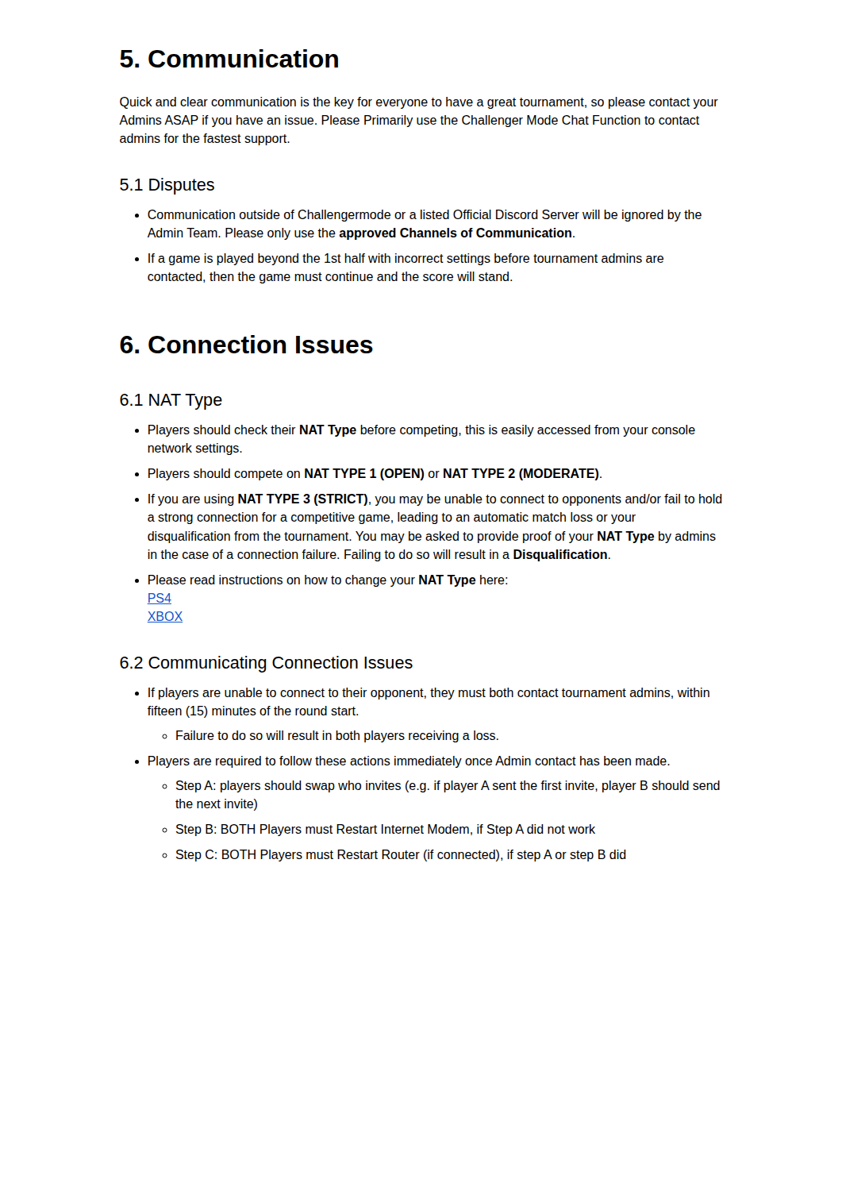5. Communication
Quick and clear communication is the key for everyone to have a great tournament, so please contact your Admins ASAP if you have an issue. Please Primarily use the Challenger Mode Chat Function to contact admins for the fastest support.
5.1 Disputes
Communication outside of Challengermode or a listed Official Discord Server will be ignored by the Admin Team. Please only use the approved Channels of Communication.
If a game is played beyond the 1st half with incorrect settings before tournament admins are contacted, then the game must continue and the score will stand.
6. Connection Issues
6.1 NAT Type
Players should check their NAT Type before competing, this is easily accessed from your console network settings.
Players should compete on NAT TYPE 1 (OPEN) or NAT TYPE 2 (MODERATE).
If you are using NAT TYPE 3 (STRICT), you may be unable to connect to opponents and/or fail to hold a strong connection for a competitive game, leading to an automatic match loss or your disqualification from the tournament. You may be asked to provide proof of your NAT Type by admins in the case of a connection failure. Failing to do so will result in a Disqualification.
Please read instructions on how to change your NAT Type here:
PS4 XBOX
6.2 Communicating Connection Issues
If players are unable to connect to their opponent, they must both contact tournament admins, within fifteen (15) minutes of the round start.
Failure to do so will result in both players receiving a loss.
Players are required to follow these actions immediately once Admin contact has been made.
Step A: players should swap who invites (e.g. if player A sent the first invite, player B should send the next invite)
Step B: BOTH Players must Restart Internet Modem, if Step A did not work
Step C: BOTH Players must Restart Router (if connected), if step A or step B did